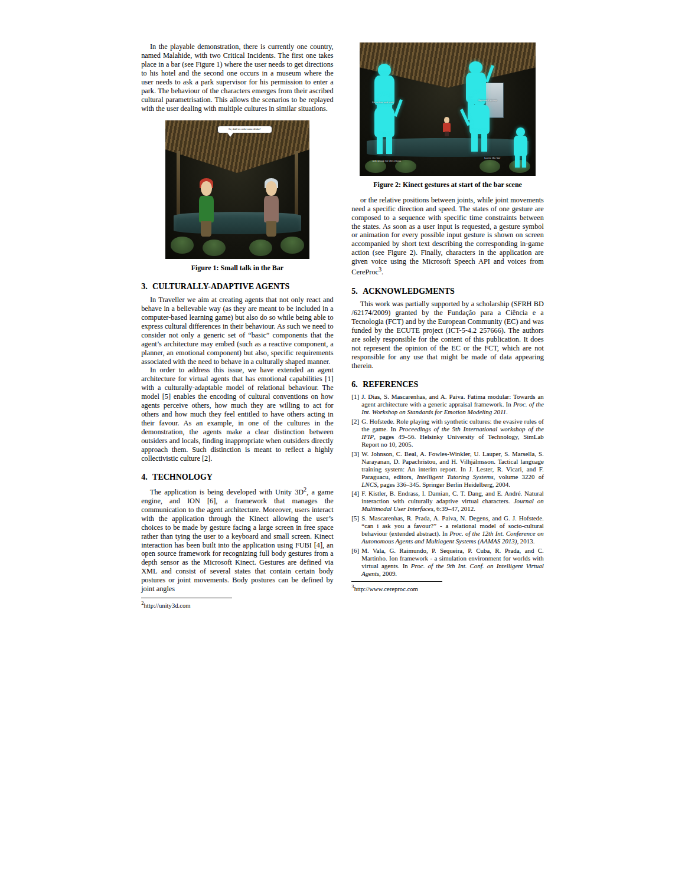In the playable demonstration, there is currently one country, named Malahide, with two Critical Incidents. The first one takes place in a bar (see Figure 1) where the user needs to get directions to his hotel and the second one occurs in a museum where the user needs to ask a park supervisor for his permission to enter a park. The behaviour of the characters emerges from their ascribed cultural parametrisation. This allows the scenarios to be replayed with the user dealing with multiple cultures in similar situations.
So, shall we order some drinks?
Figure 1: Small talk in the Bar
3. CULTURALLY-ADAPTIVE AGENTS
In Traveller we aim at creating agents that not only react and behave in a believable way (as they are meant to be included in a computer-based learning game) but also do so while being able to express cultural differences in their behaviour. As such we need to consider not only a generic set of “basic” components that the agent’s architecture may embed (such as a reactive component, a planner, an emotional component) but also, specific requirements associated with the need to behave in a culturally shaped manner.
In order to address this issue, we have extended an agent architecture for virtual agents that has emotional capabilities [1] with a culturally-adaptable model of relational behaviour. The model [5] enables the encoding of cultural conventions on how agents perceive others, how much they are willing to act for others and how much they feel entitled to have others acting in their favour. As an example, in one of the cultures in the demonstration, the agents make a clear distinction between outsiders and locals, finding inappropriate when outsiders directly approach them. Such distinction is meant to reflect a highly collectivistic culture [2].
4. TECHNOLOGY
The application is being developed with Unity 3D2, a game engine, and ION [6], a framework that manages the communication to the agent architecture. Moreover, users interact with the application through the Kinect allowing the user’s choices to be made by gesture facing a large screen in free space rather than tying the user to a keyboard and small screen. Kinect interaction has been built into the application using FUBI [4], an open source framework for recognizing full body gestures from a depth sensor as the Microsoft Kinect. Gestures are defined via XML and consist of several states that contain certain body postures or joint movements. Body postures can be defined by joint angles
2http://unity3d.com
Sit at bar and wait
Ask group for directions
Approach group
Leave the bar
Figure 2: Kinect gestures at start of the bar scene
or the relative positions between joints, while joint movements need a specific direction and speed. The states of one gesture are composed to a sequence with specific time constraints between the states. As soon as a user input is requested, a gesture symbol or animation for every possible input gesture is shown on screen accompanied by short text describing the corresponding in-game action (see Figure 2). Finally, characters in the application are given voice using the Microsoft Speech API and voices from CereProc3.
5. ACKNOWLEDGMENTS
This work was partially supported by a scholarship (SFRH BD /62174/2009) granted by the Fundação para a Ciência e a Tecnologia (FCT) and by the European Community (EC) and was funded by the ECUTE project (ICT-5-4.2 257666). The authors are solely responsible for the content of this publication. It does not represent the opinion of the EC or the FCT, which are not responsible for any use that might be made of data appearing therein.
6. REFERENCES
J. Dias, S. Mascarenhas, and A. Paiva. Fatima modular: Towards an agent architecture with a generic appraisal framework. In Proc. of the Int. Workshop on Standards for Emotion Modeling 2011.
G. Hofstede. Role playing with synthetic cultures: the evasive rules of the game. In Proceedings of the 9th International workshop of the IFIP, pages 49–56. Helsinky University of Technology, SimLab Report no 10, 2005.
W. Johnson, C. Beal, A. Fowles-Winkler, U. Lauper, S. Marsella, S. Narayanan, D. Papachristou, and H. Vilhjálmsson. Tactical language training system: An interim report. In J. Lester, R. Vicari, and F. Paraguacu, editors, Intelligent Tutoring Systems, volume 3220 of LNCS, pages 336–345. Springer Berlin Heidelberg, 2004.
F. Kistler, B. Endrass, I. Damian, C. T. Dang, and E. André. Natural interaction with culturally adaptive virtual characters. Journal on Multimodal User Interfaces, 6:39–47, 2012.
S. Mascarenhas, R. Prada, A. Paiva, N. Degens, and G. J. Hofstede. “can i ask you a favour?” - a relational model of socio-cultural behaviour (extended abstract). In Proc. of the 12th Int. Conference on Autonomous Agents and Multiagent Systems (AAMAS 2013), 2013.
M. Vala, G. Raimundo, P. Sequeira, P. Cuba, R. Prada, and C. Martinho. Ion framework - a simulation environment for worlds with virtual agents. In Proc. of the 9th Int. Conf. on Intelligent Virtual Agents, 2009.
3http://www.cereproc.com